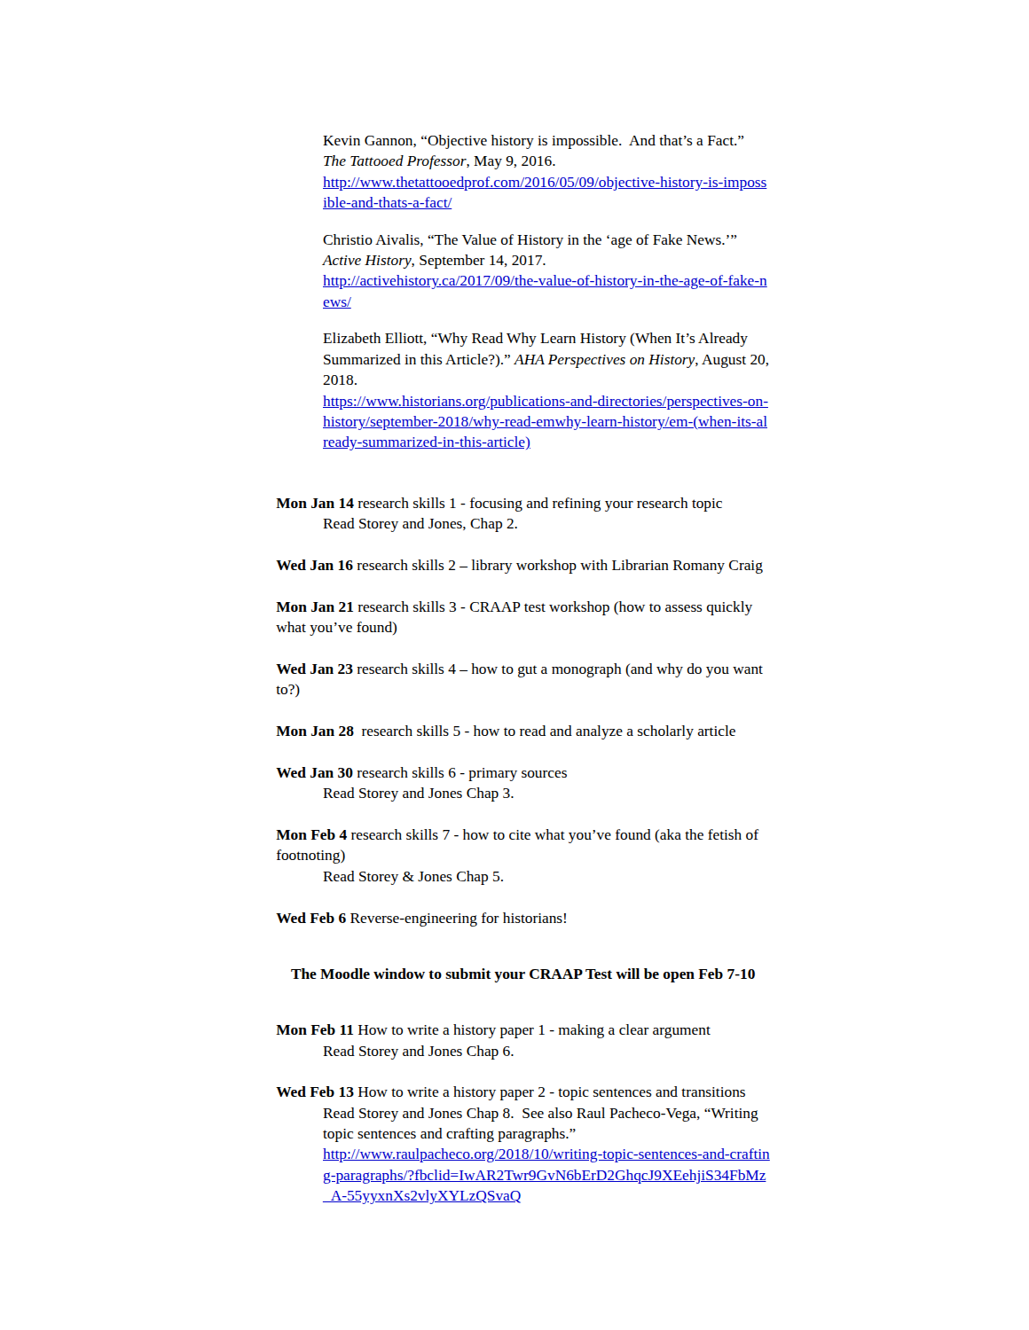Kevin Gannon, “Objective history is impossible. And that’s a Fact.” The Tattooed Professor, May 9, 2016.
http://www.thetattooedprof.com/2016/05/09/objective-history-is-impossible-and-thats-a-fact/
Christio Aivalis, “The Value of History in the ‘age of Fake News.’” Active History, September 14, 2017.
http://activehistory.ca/2017/09/the-value-of-history-in-the-age-of-fake-news/
Elizabeth Elliott, “Why Read Why Learn History (When It’s Already Summarized in this Article?).” AHA Perspectives on History, August 20, 2018.
https://www.historians.org/publications-and-directories/perspectives-on-history/september-2018/why-read-emwhy-learn-history/em-(when-its-already-summarized-in-this-article)
Mon Jan 14 research skills 1 - focusing and refining your research topic Read Storey and Jones, Chap 2.
Wed Jan 16 research skills 2 – library workshop with Librarian Romany Craig
Mon Jan 21 research skills 3 - CRAAP test workshop (how to assess quickly what you’ve found)
Wed Jan 23 research skills 4 – how to gut a monograph (and why do you want to?)
Mon Jan 28 research skills 5 - how to read and analyze a scholarly article
Wed Jan 30 research skills 6 - primary sources Read Storey and Jones Chap 3.
Mon Feb 4 research skills 7 - how to cite what you’ve found (aka the fetish of footnoting) Read Storey & Jones Chap 5.
Wed Feb 6 Reverse-engineering for historians!
The Moodle window to submit your CRAAP Test will be open Feb 7-10
Mon Feb 11 How to write a history paper 1 - making a clear argument Read Storey and Jones Chap 6.
Wed Feb 13 How to write a history paper 2 - topic sentences and transitions Read Storey and Jones Chap 8. See also Raul Pacheco-Vega, “Writing topic sentences and crafting paragraphs.”
http://www.raulpacheco.org/2018/10/writing-topic-sentences-and-crafting-paragraphs/?fbclid=IwAR2Twr9GvN6bErD2GhqcJ9XEehjiS34FbMz_A-55yyxnXs2vlyXYLzQSvaQ